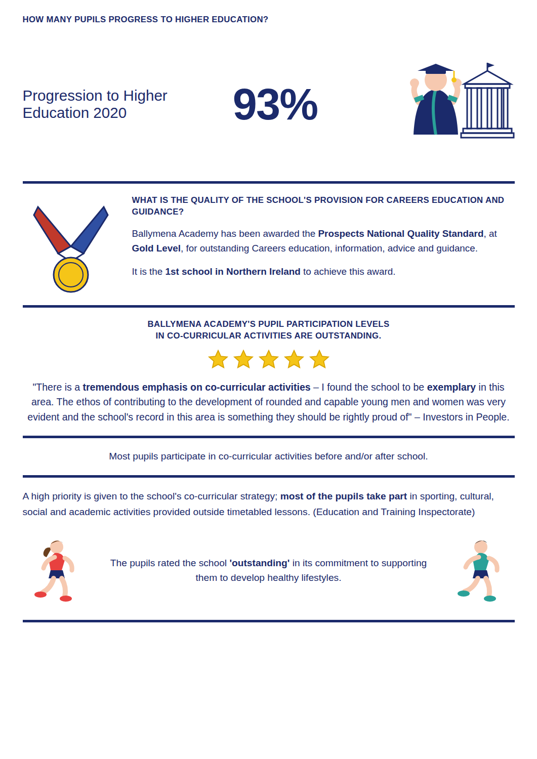How many pupils progress to higher education?
Progression to Higher
Education 2020
93%
What is the quality of the school's provision for careers education and guidance?
Ballymena Academy has been awarded the Prospects National Quality Standard, at Gold Level, for outstanding Careers education, information, advice and guidance.
It is the 1st school in Northern Ireland to achieve this award.
Ballymena Academy's pupil participation levels
in co-curricular activities are outstanding.
"There is a tremendous emphasis on co-curricular activities – I found the school to be exemplary in this area. The ethos of contributing to the development of rounded and capable young men and women was very evident and the school's record in this area is something they should be rightly proud of" – Investors in People.
Most pupils participate in co-curricular activities before and/or after school.
A high priority is given to the school's co-curricular strategy; most of the pupils take part in sporting, cultural, social and academic activities provided outside timetabled lessons. (Education and Training Inspectorate)
The pupils rated the school 'outstanding' in its commitment to supporting them to develop healthy lifestyles.